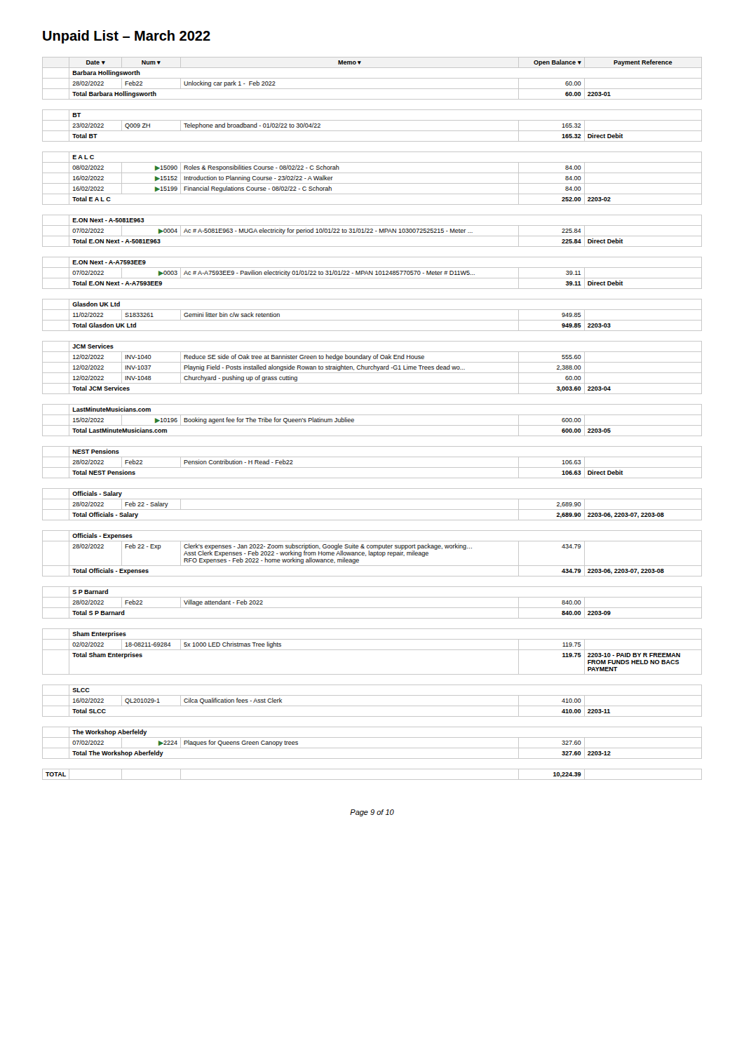Unpaid List – March 2022
| | Date ▾ | Num ▾ | Memo ▾ | Open Balance ▾ | Payment Reference |
| --- | --- | --- | --- | --- | --- |
| | Barbara Hollingsworth |
| | 28/02/2022 | Feb22 | Unlocking car park 1 - Feb 2022 | 60.00 | |
| | Total Barbara Hollingsworth | 60.00 | 2203-01 |
| | BT |
| | 23/02/2022 | Q009 ZH | Telephone and broadband - 01/02/22 to 30/04/22 | 165.32 | |
| | Total BT | 165.32 | Direct Debit |
| | E A L C |
| | 08/02/2022 | ▶ 15090 | Roles & Responsibilities Course - 08/02/22 - C Schorah | 84.00 | |
| | 16/02/2022 | ▶ 15152 | Introduction to Planning Course - 23/02/22 - A Walker | 84.00 | |
| | 16/02/2022 | ▶ 15199 | Financial Regulations Course - 08/02/22 - C Schorah | 84.00 | |
| | Total E A L C | 252.00 | 2203-02 |
| | E.ON Next - A-5081E963 |
| | 07/02/2022 | ▶ 0004 | Ac # A-5081E963 - MUGA electricity for period 10/01/22 to 31/01/22 - MPAN 1030072525215 - Meter ... | 225.84 | |
| | Total E.ON Next - A-5081E963 | 225.84 | Direct Debit |
| | E.ON Next - A-A7593EE9 |
| | 07/02/2022 | ▶ 0003 | Ac # A-A7593EE9 - Pavilion electricity 01/01/22 to 31/01/22 - MPAN 1012485770570 - Meter # D11W5... | 39.11 | |
| | Total E.ON Next - A-A7593EE9 | 39.11 | Direct Debit |
| | Glasdon UK Ltd |
| | 11/02/2022 | S1833261 | Gemini litter bin c/w sack retention | 949.85 | |
| | Total Glasdon UK Ltd | 949.85 | 2203-03 |
| | JCM Services |
| | 12/02/2022 | INV-1040 | Reduce SE side of Oak tree at Bannister Green to hedge boundary of Oak End House | 555.60 | |
| | 12/02/2022 | INV-1037 | Playnig Field - Posts installed alongside Rowan to straighten, Churchyard -G1 Lime Trees dead wo... | 2,388.00 | |
| | 12/02/2022 | INV-1048 | Churchyard - pushing up of grass cutting | 60.00 | |
| | Total JCM Services | 3,003.60 | 2203-04 |
| | LastMinuteMusicians.com |
| | 15/02/2022 | ▶ 10196 | Booking agent fee for The Tribe for Queen's Platinum Jubliee | 600.00 | |
| | Total LastMinuteMusicians.com | 600.00 | 2203-05 |
| | NEST Pensions |
| | 28/02/2022 | Feb22 | Pension Contribution - H Read - Feb22 | 106.63 | |
| | Total NEST Pensions | 106.63 | Direct Debit |
| | Officials - Salary |
| | 28/02/2022 | Feb 22 - Salary | | 2,689.90 | |
| | Total Officials - Salary | 2,689.90 | 2203-06, 2203-07, 2203-08 |
| | Officials - Expenses |
| | 28/02/2022 | Feb 22 - Exp | Clerk's expenses - Jan 2022- Zoom subscription, Google Suite & computer support package, working… Asst Clerk Expenses - Feb 2022 - working from Home Allowance, laptop repair, mileage RFO Expenses - Feb 2022 - home working allowance, mileage | 434.79 | |
| | Total Officials - Expenses | 434.79 | 2203-06, 2203-07, 2203-08 |
| | S P Barnard |
| | 28/02/2022 | Feb22 | Village attendant - Feb 2022 | 840.00 | |
| | Total S P Barnard | 840.00 | 2203-09 |
| | Sham Enterprises |
| | 02/02/2022 | 18-08211-69284 | 5x 1000 LED Christmas Tree lights | 119.75 | |
| | Total Sham Enterprises | 119.75 | 2203-10 - PAID BY R FREEMAN FROM FUNDS HELD NO BACS PAYMENT |
| | SLCC |
| | 16/02/2022 | QL201029-1 | Cilca Qualification fees - Asst Clerk | 410.00 | |
| | Total SLCC | 410.00 | 2203-11 |
| | The Workshop Aberfeldy |
| | 07/02/2022 | ▶ 2224 | Plaques for Queens Green Canopy trees | 327.60 | |
| | Total The Workshop Aberfeldy | 327.60 | 2203-12 |
| TOTAL | | | | 10,224.39 | |
Page 9 of 10